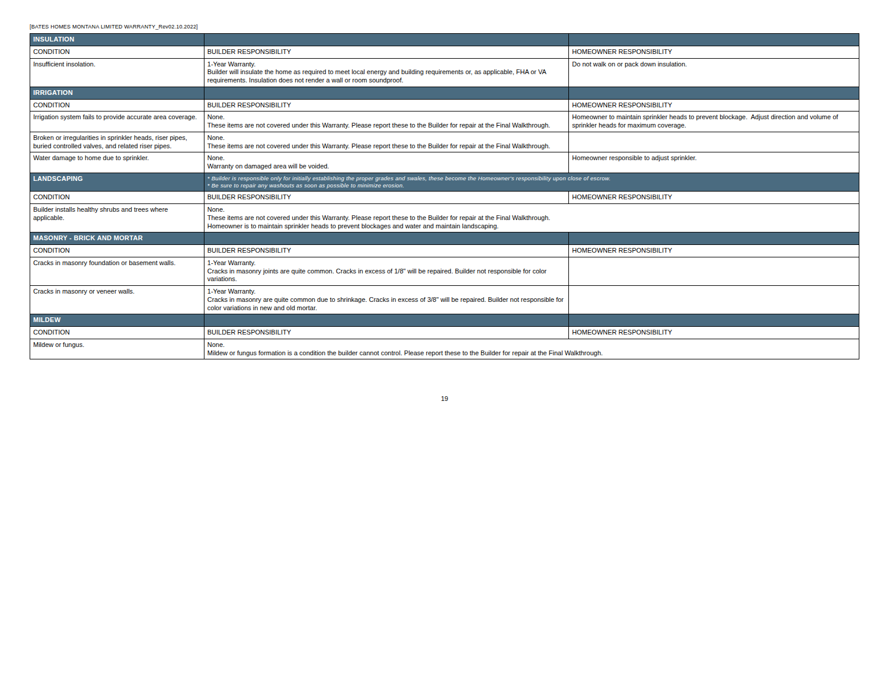[BATES HOMES MONTANA LIMITED WARRANTY_Rev02.10.2022]
| INSULATION | | |
| CONDITION | BUILDER RESPONSIBILITY | HOMEOWNER RESPONSIBILITY |
| Insufficient insolation. | 1-Year Warranty. Builder will insulate the home as required to meet local energy and building requirements or, as applicable, FHA or VA requirements. Insulation does not render a wall or room soundproof. | Do not walk on or pack down insulation. |
| IRRIGATION | | |
| CONDITION | BUILDER RESPONSIBILITY | HOMEOWNER RESPONSIBILITY |
| Irrigation system fails to provide accurate area coverage. | None. These items are not covered under this Warranty. Please report these to the Builder for repair at the Final Walkthrough. | Homeowner to maintain sprinkler heads to prevent blockage. Adjust direction and volume of sprinkler heads for maximum coverage. |
| Broken or irregularities in sprinkler heads, riser pipes, buried controlled valves, and related riser pipes. | None. These items are not covered under this Warranty. Please report these to the Builder for repair at the Final Walkthrough. | |
| Water damage to home due to sprinkler. | None. Warranty on damaged area will be voided. | Homeowner responsible to adjust sprinkler. |
| LANDSCAPING | * Builder is responsible only for initially establishing the proper grades and swales, these become the Homeowner's responsibility upon close of escrow. * Be sure to repair any washouts as soon as possible to minimize erosion. |
| CONDITION | BUILDER RESPONSIBILITY | HOMEOWNER RESPONSIBILITY |
| Builder installs healthy shrubs and trees where applicable. | None. These items are not covered under this Warranty. Please report these to the Builder for repair at the Final Walkthrough. Homeowner is to maintain sprinkler heads to prevent blockages and water and maintain landscaping. |
| MASONRY - BRICK AND MORTAR | | |
| CONDITION | BUILDER RESPONSIBILITY | HOMEOWNER RESPONSIBILITY |
| Cracks in masonry foundation or basement walls. | 1-Year Warranty. Cracks in masonry joints are quite common. Cracks in excess of 1/8" will be repaired. Builder not responsible for color variations. | |
| Cracks in masonry or veneer walls. | 1-Year Warranty. Cracks in masonry are quite common due to shrinkage. Cracks in excess of 3/8" will be repaired. Builder not responsible for color variations in new and old mortar. | |
| MILDEW | | |
| CONDITION | BUILDER RESPONSIBILITY | HOMEOWNER RESPONSIBILITY |
| Mildew or fungus. | None. Mildew or fungus formation is a condition the builder cannot control. Please report these to the Builder for repair at the Final Walkthrough. |
19